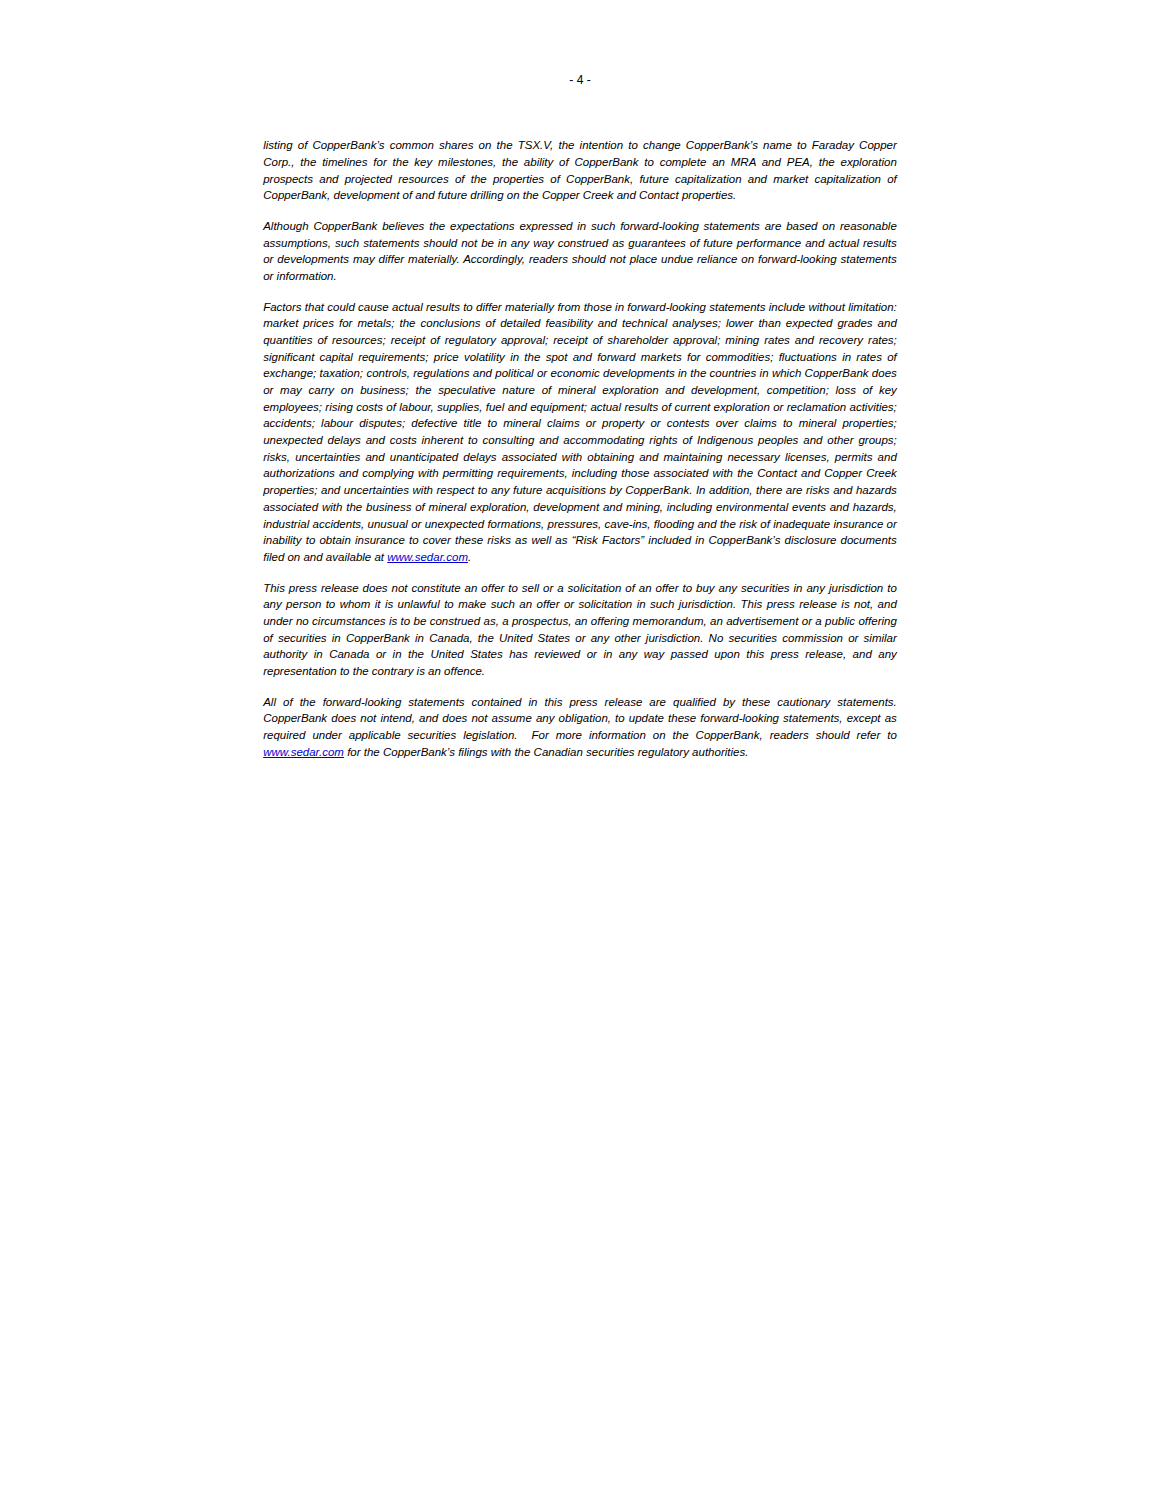- 4 -
listing of CopperBank’s common shares on the TSX.V, the intention to change CopperBank’s name to Faraday Copper Corp., the timelines for the key milestones, the ability of CopperBank to complete an MRA and PEA, the exploration prospects and projected resources of the properties of CopperBank, future capitalization and market capitalization of CopperBank, development of and future drilling on the Copper Creek and Contact properties.
Although CopperBank believes the expectations expressed in such forward-looking statements are based on reasonable assumptions, such statements should not be in any way construed as guarantees of future performance and actual results or developments may differ materially. Accordingly, readers should not place undue reliance on forward-looking statements or information.
Factors that could cause actual results to differ materially from those in forward-looking statements include without limitation: market prices for metals; the conclusions of detailed feasibility and technical analyses; lower than expected grades and quantities of resources; receipt of regulatory approval; receipt of shareholder approval; mining rates and recovery rates; significant capital requirements; price volatility in the spot and forward markets for commodities; fluctuations in rates of exchange; taxation; controls, regulations and political or economic developments in the countries in which CopperBank does or may carry on business; the speculative nature of mineral exploration and development, competition; loss of key employees; rising costs of labour, supplies, fuel and equipment; actual results of current exploration or reclamation activities; accidents; labour disputes; defective title to mineral claims or property or contests over claims to mineral properties; unexpected delays and costs inherent to consulting and accommodating rights of Indigenous peoples and other groups; risks, uncertainties and unanticipated delays associated with obtaining and maintaining necessary licenses, permits and authorizations and complying with permitting requirements, including those associated with the Contact and Copper Creek properties; and uncertainties with respect to any future acquisitions by CopperBank. In addition, there are risks and hazards associated with the business of mineral exploration, development and mining, including environmental events and hazards, industrial accidents, unusual or unexpected formations, pressures, cave-ins, flooding and the risk of inadequate insurance or inability to obtain insurance to cover these risks as well as “Risk Factors” included in CopperBank’s disclosure documents filed on and available at www.sedar.com.
This press release does not constitute an offer to sell or a solicitation of an offer to buy any securities in any jurisdiction to any person to whom it is unlawful to make such an offer or solicitation in such jurisdiction. This press release is not, and under no circumstances is to be construed as, a prospectus, an offering memorandum, an advertisement or a public offering of securities in CopperBank in Canada, the United States or any other jurisdiction. No securities commission or similar authority in Canada or in the United States has reviewed or in any way passed upon this press release, and any representation to the contrary is an offence.
All of the forward-looking statements contained in this press release are qualified by these cautionary statements. CopperBank does not intend, and does not assume any obligation, to update these forward-looking statements, except as required under applicable securities legislation. For more information on the CopperBank, readers should refer to www.sedar.com for the CopperBank’s filings with the Canadian securities regulatory authorities.